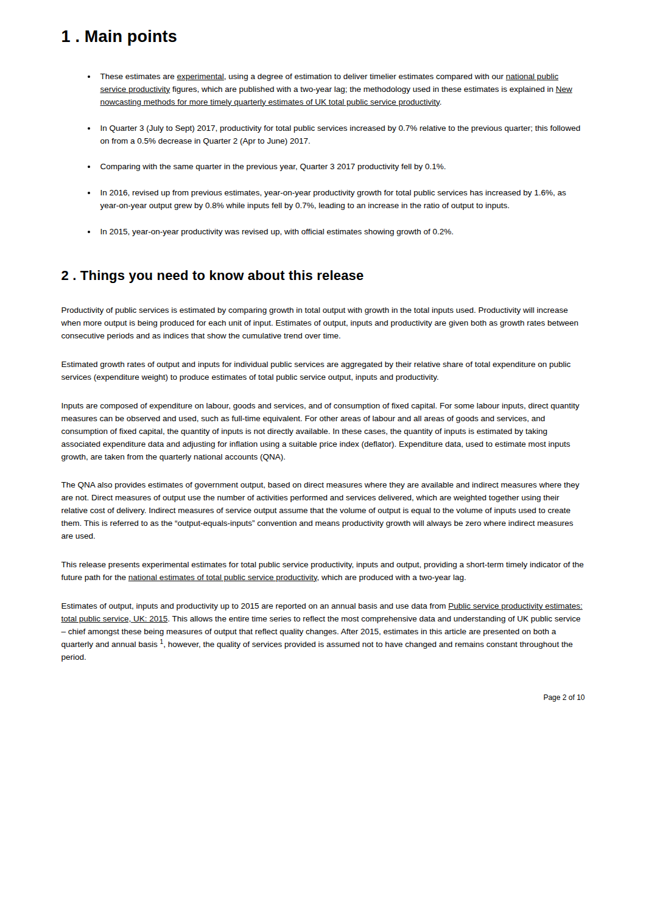1 . Main points
These estimates are experimental, using a degree of estimation to deliver timelier estimates compared with our national public service productivity figures, which are published with a two-year lag; the methodology used in these estimates is explained in New nowcasting methods for more timely quarterly estimates of UK total public service productivity.
In Quarter 3 (July to Sept) 2017, productivity for total public services increased by 0.7% relative to the previous quarter; this followed on from a 0.5% decrease in Quarter 2 (Apr to June) 2017.
Comparing with the same quarter in the previous year, Quarter 3 2017 productivity fell by 0.1%.
In 2016, revised up from previous estimates, year-on-year productivity growth for total public services has increased by 1.6%, as year-on-year output grew by 0.8% while inputs fell by 0.7%, leading to an increase in the ratio of output to inputs.
In 2015, year-on-year productivity was revised up, with official estimates showing growth of 0.2%.
2 . Things you need to know about this release
Productivity of public services is estimated by comparing growth in total output with growth in the total inputs used. Productivity will increase when more output is being produced for each unit of input. Estimates of output, inputs and productivity are given both as growth rates between consecutive periods and as indices that show the cumulative trend over time.
Estimated growth rates of output and inputs for individual public services are aggregated by their relative share of total expenditure on public services (expenditure weight) to produce estimates of total public service output, inputs and productivity.
Inputs are composed of expenditure on labour, goods and services, and of consumption of fixed capital. For some labour inputs, direct quantity measures can be observed and used, such as full-time equivalent. For other areas of labour and all areas of goods and services, and consumption of fixed capital, the quantity of inputs is not directly available. In these cases, the quantity of inputs is estimated by taking associated expenditure data and adjusting for inflation using a suitable price index (deflator). Expenditure data, used to estimate most inputs growth, are taken from the quarterly national accounts (QNA).
The QNA also provides estimates of government output, based on direct measures where they are available and indirect measures where they are not. Direct measures of output use the number of activities performed and services delivered, which are weighted together using their relative cost of delivery. Indirect measures of service output assume that the volume of output is equal to the volume of inputs used to create them. This is referred to as the “output-equals-inputs” convention and means productivity growth will always be zero where indirect measures are used.
This release presents experimental estimates for total public service productivity, inputs and output, providing a short-term timely indicator of the future path for the national estimates of total public service productivity, which are produced with a two-year lag.
Estimates of output, inputs and productivity up to 2015 are reported on an annual basis and use data from Public service productivity estimates: total public service, UK: 2015. This allows the entire time series to reflect the most comprehensive data and understanding of UK public service – chief amongst these being measures of output that reflect quality changes. After 2015, estimates in this article are presented on both a quarterly and annual basis 1, however, the quality of services provided is assumed not to have changed and remains constant throughout the period.
Page 2 of 10